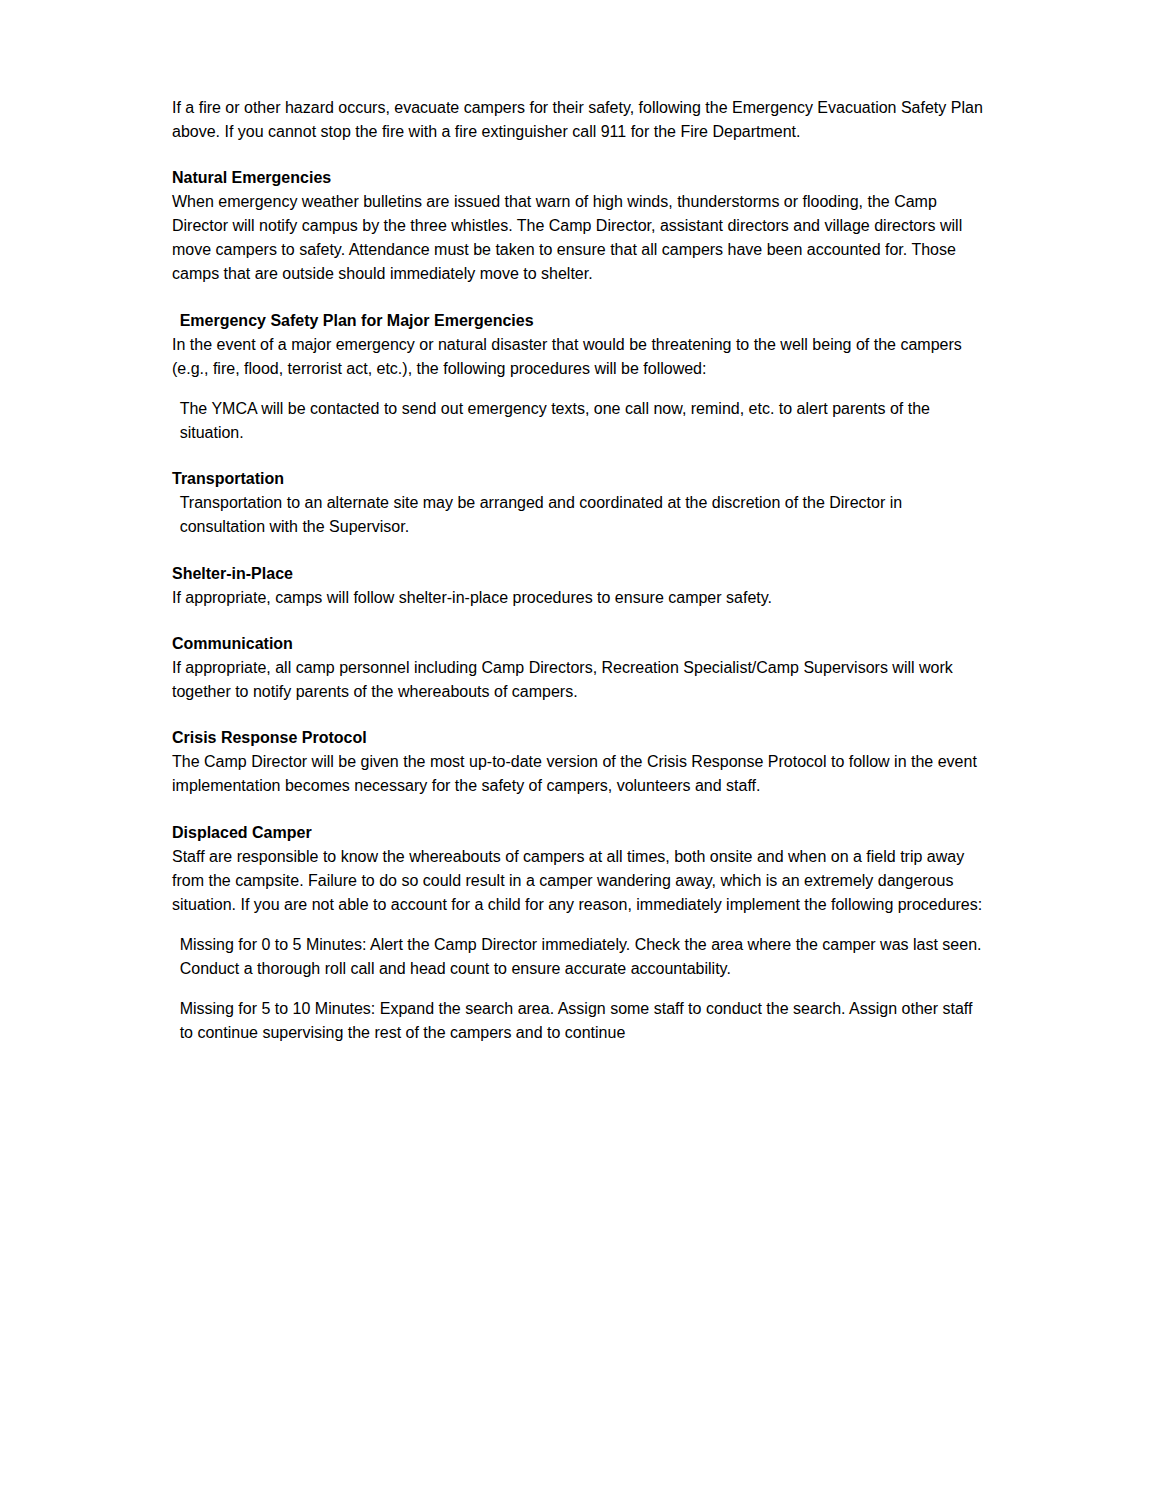If a fire or other hazard occurs, evacuate campers for their safety, following the Emergency Evacuation Safety Plan above. If you cannot stop the fire with a fire extinguisher call 911 for the Fire Department.
Natural Emergencies
When emergency weather bulletins are issued that warn of high winds, thunderstorms or flooding, the Camp Director will notify campus by the three whistles. The Camp Director, assistant directors and village directors will move campers to safety. Attendance must be taken to ensure that all campers have been accounted for. Those camps that are outside should immediately move to shelter.
Emergency Safety Plan for Major Emergencies
In the event of a major emergency or natural disaster that would be threatening to the well being of the campers (e.g., fire, flood, terrorist act, etc.), the following procedures will be followed:
The YMCA will be contacted to send out emergency texts, one call now, remind, etc. to alert parents of the situation.
Transportation
Transportation to an alternate site may be arranged and coordinated at the discretion of the Director in consultation with the Supervisor.
Shelter-in-Place
If appropriate, camps will follow shelter-in-place procedures to ensure camper safety.
Communication
If appropriate, all camp personnel including Camp Directors, Recreation Specialist/Camp Supervisors will work together to notify parents of the whereabouts of campers.
Crisis Response Protocol
The Camp Director will be given the most up-to-date version of the Crisis Response Protocol to follow in the event implementation becomes necessary for the safety of campers, volunteers and staff.
Displaced Camper
Staff are responsible to know the whereabouts of campers at all times, both onsite and when on a field trip away from the campsite. Failure to do so could result in a camper wandering away, which is an extremely dangerous situation. If you are not able to account for a child for any reason, immediately implement the following procedures:
Missing for 0 to 5 Minutes: Alert the Camp Director immediately. Check the area where the camper was last seen. Conduct a thorough roll call and head count to ensure accurate accountability.
Missing for 5 to 10 Minutes: Expand the search area. Assign some staff to conduct the search. Assign other staff to continue supervising the rest of the campers and to continue